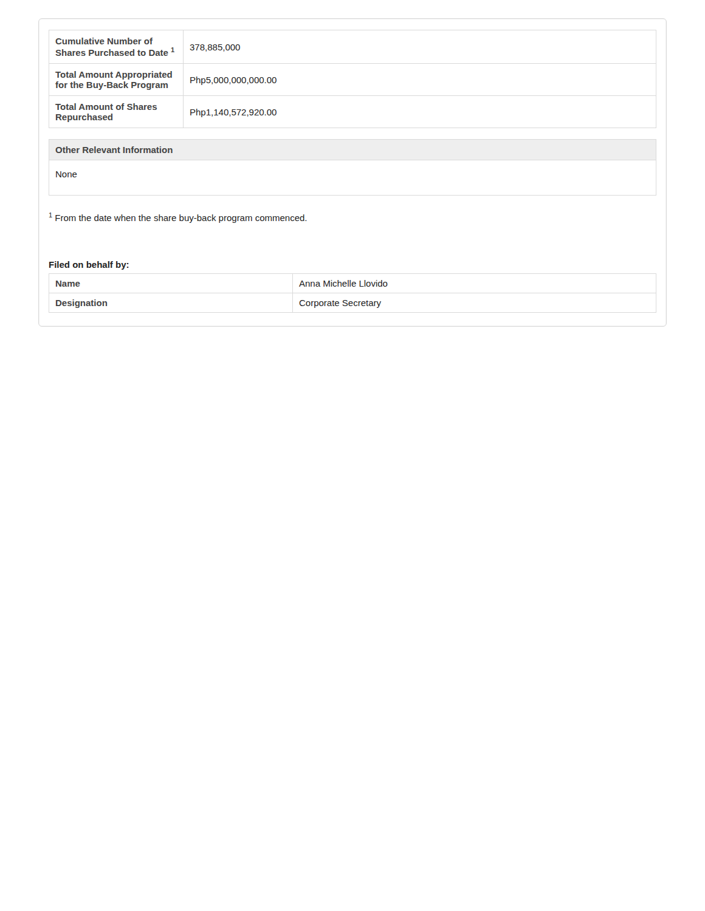| Cumulative Number of Shares Purchased to Date 1 | 378,885,000 |
| Total Amount Appropriated for the Buy-Back Program | Php5,000,000,000.00 |
| Total Amount of Shares Repurchased | Php1,140,572,920.00 |
Other Relevant Information
None
1 From the date when the share buy-back program commenced.
Filed on behalf by:
| Name | Anna Michelle Llovido |
| Designation | Corporate Secretary |